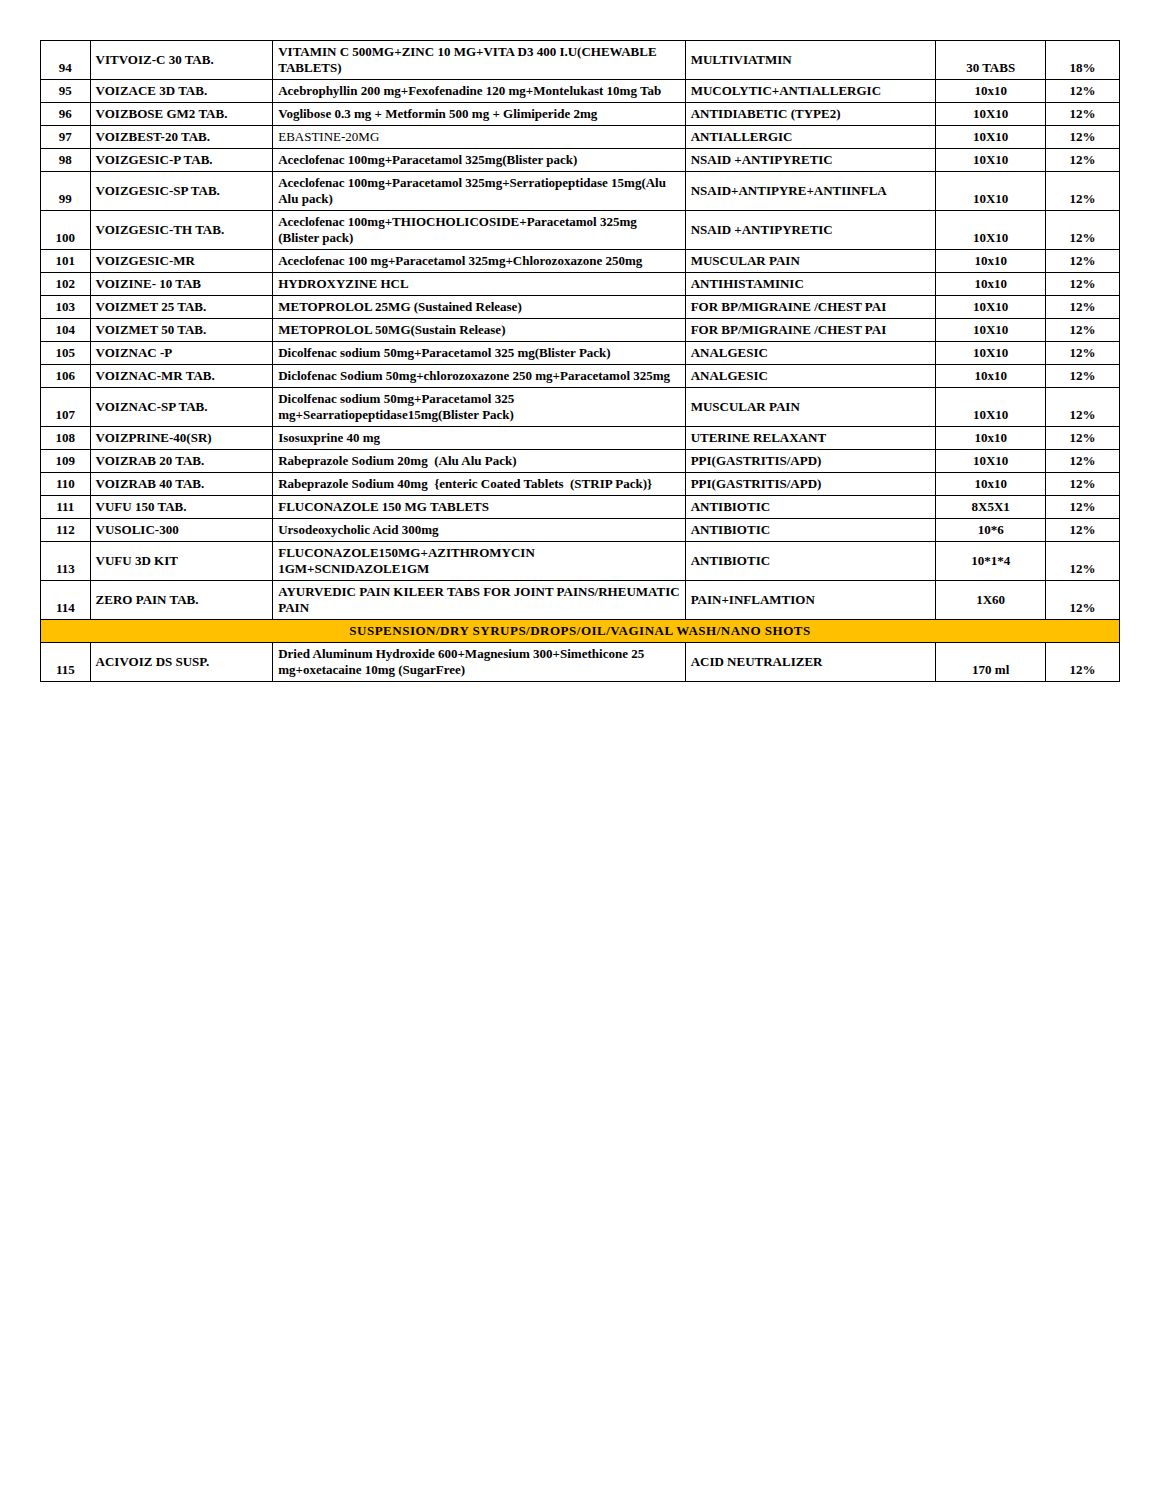| 94 | VITVOIZ-C 30 TAB. | VITAMIN C 500MG+ZINC 10 MG+VITA D3 400 I.U(CHEWABLE TABLETS) | MULTIVIATMIN | 30 TABS | 18% |
| 95 | VOIZACE 3D TAB. | Acebrophyllin 200 mg+Fexofenadine 120 mg+Montelukast 10mg Tab | MUCOLYTIC+ANTIALLERGIC | 10x10 | 12% |
| 96 | VOIZBOSE GM2 TAB. | Voglibose 0.3 mg + Metformin 500 mg + Glimiperide 2mg | ANTIDIABETIC (TYPE2) | 10X10 | 12% |
| 97 | VOIZBEST-20 TAB. | EBASTINE-20MG | ANTIALLERGIC | 10X10 | 12% |
| 98 | VOIZGESIC-P TAB. | Aceclofenac 100mg+Paracetamol 325mg(Blister pack) | NSAID +ANTIPYRETIC | 10X10 | 12% |
| 99 | VOIZGESIC-SP TAB. | Aceclofenac 100mg+Paracetamol 325mg+Serratiopeptidase 15mg(Alu Alu pack) | NSAID+ANTIPYRE+ANTIINFLA | 10X10 | 12% |
| 100 | VOIZGESIC-TH TAB. | Aceclofenac 100mg+THIOCHOLICOSIDE+Paracetamol 325mg (Blister pack) | NSAID +ANTIPYRETIC | 10X10 | 12% |
| 101 | VOIZGESIC-MR | Aceclofenac 100 mg+Paracetamol 325mg+Chlorozoxazone 250mg | MUSCULAR PAIN | 10x10 | 12% |
| 102 | VOIZINE- 10 TAB | HYDROXYZINE HCL | ANTIHISTAMINIC | 10x10 | 12% |
| 103 | VOIZMET 25 TAB. | METOPROLOL 25MG (Sustained Release) | FOR BP/MIGRAINE /CHEST PAI | 10X10 | 12% |
| 104 | VOIZMET 50 TAB. | METOPROLOL 50MG(Sustain Release) | FOR BP/MIGRAINE /CHEST PAI | 10X10 | 12% |
| 105 | VOIZNAC -P | Dicolfenac sodium 50mg+Paracetamol 325 mg(Blister Pack) | ANALGESIC | 10X10 | 12% |
| 106 | VOIZNAC-MR TAB. | Diclofenac Sodium 50mg+chlorozoxazone 250 mg+Paracetamol 325mg | ANALGESIC | 10x10 | 12% |
| 107 | VOIZNAC-SP TAB. | Dicolfenac sodium 50mg+Paracetamol 325 mg+Searratiopeptidase15mg(Blister Pack) | MUSCULAR PAIN | 10X10 | 12% |
| 108 | VOIZPRINE-40(SR) | Isosuxprine 40 mg | UTERINE RELAXANT | 10x10 | 12% |
| 109 | VOIZRAB 20 TAB. | Rabeprazole Sodium 20mg (Alu Alu Pack) | PPI(GASTRITIS/APD) | 10X10 | 12% |
| 110 | VOIZRAB 40 TAB. | Rabeprazole Sodium 40mg {enteric Coated Tablets (STRIP Pack)} | PPI(GASTRITIS/APD) | 10x10 | 12% |
| 111 | VUFU 150 TAB. | FLUCONAZOLE 150 MG TABLETS | ANTIBIOTIC | 8X5X1 | 12% |
| 112 | VUSOLIC-300 | Ursodeoxycholic Acid 300mg | ANTIBIOTIC | 10*6 | 12% |
| 113 | VUFU 3D KIT | FLUCONAZOLE150MG+AZITHROMYCIN 1GM+SCNIDAZOLE1GM | ANTIBIOTIC | 10*1*4 | 12% |
| 114 | ZERO PAIN TAB. | AYURVEDIC PAIN KILEER TABS FOR JOINT PAINS/RHEUMATIC PAIN | PAIN+INFLAMTION | 1X60 | 12% |
| SUSPENSION/DRY SYRUPS/DROPS/OIL/VAGINAL WASH/NANO SHOTS |
| 115 | ACIVOIZ DS SUSP. | Dried Aluminum Hydroxide 600+Magnesium 300+Simethicone 25 mg+oxetacaine 10mg (SugarFree) | ACID NEUTRALIZER | 170 ml | 12% |